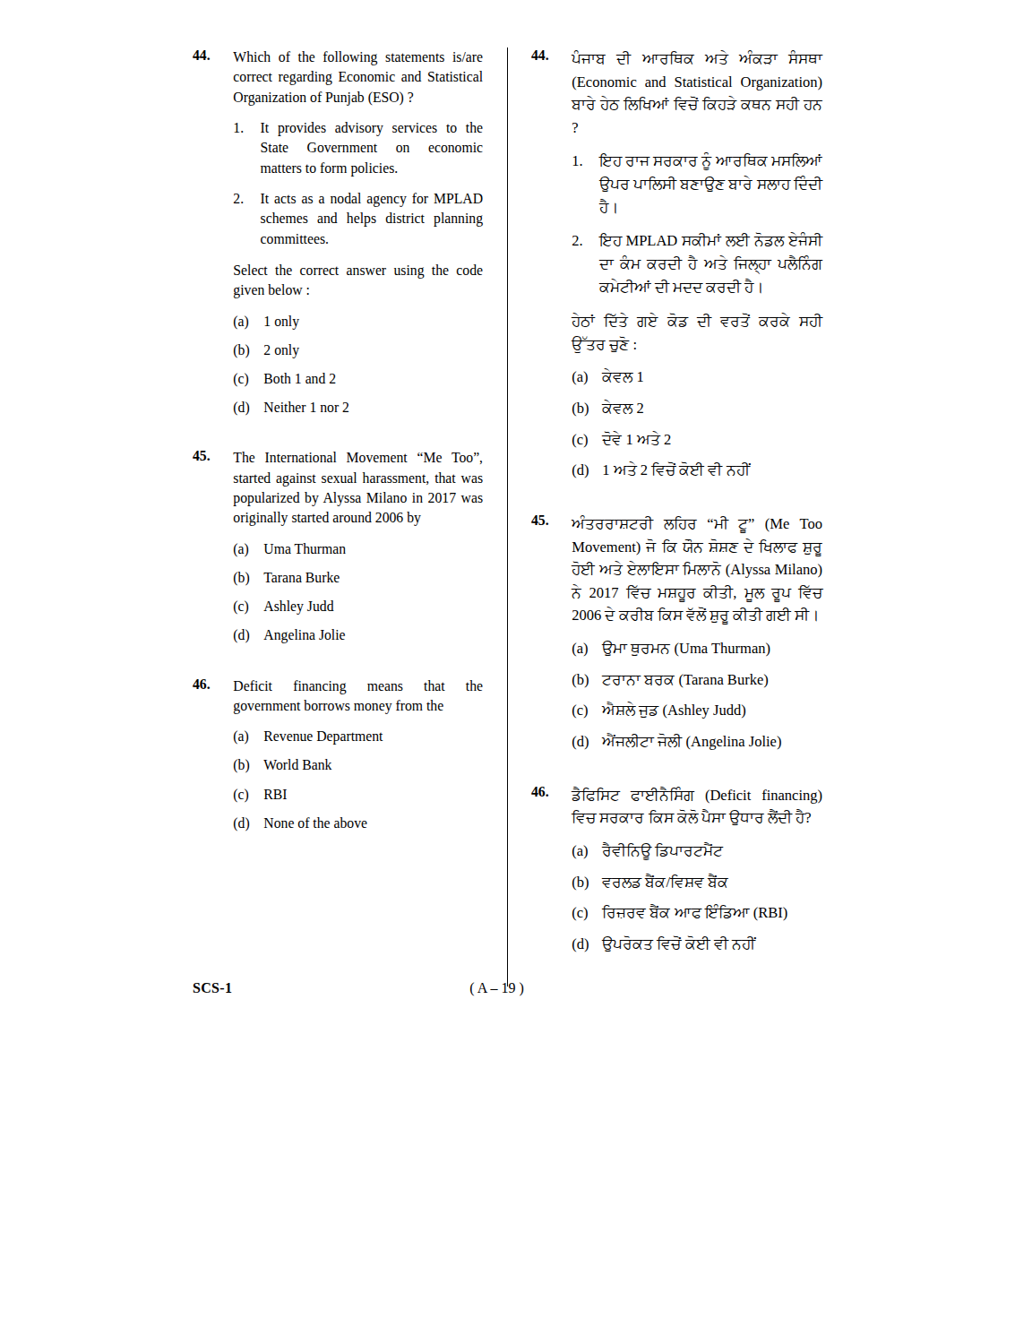44.
Which of the following statements is/are correct regarding Economic and Statistical Organization of Punjab (ESO) ?
1.
It provides advisory services to the State Government on economic matters to form policies.
2.
It acts as a nodal agency for MPLAD schemes and helps district planning committees.
Select the correct answer using the code given below :
(a)
1 only
(b)
2 only
(c)
Both 1 and 2
(d)
Neither 1 nor 2
45.
The International Movement “Me Too”, started against sexual harassment, that was popularized by Alyssa Milano in 2017 was originally started around 2006 by
(a)
Uma Thurman
(b)
Tarana Burke
(c)
Ashley Judd
(d)
Angelina Jolie
46.
Deficit financing means that the government borrows money from the
(a)
Revenue Department
(b)
World Bank
(c)
RBI
(d)
None of the above
44.
ਪੰਜਾਬ ਦੀ ਆਰਥਿਕ ਅਤੇ ਅੰਕੜਾ ਸੰਸਥਾ (Economic and Statistical Organization) ਬਾਰੇ ਹੇਠ ਲਿਖਿਆਂ ਵਿਚੋਂ ਕਿਹੜੇ ਕਥਨ ਸਹੀ ਹਨ ?
1.
ਇਹ ਰਾਜ ਸਰਕਾਰ ਨੂੰ ਆਰਥਿਕ ਮਸਲਿਆਂ ਉਪਰ ਪਾਲਿਸੀ ਬਣਾਉਣ ਬਾਰੇ ਸਲਾਹ ਦਿੰਦੀ ਹੈ।
2.
ਇਹ MPLAD ਸਕੀਮਾਂ ਲਈ ਨੋਡਲ ਏਜੰਸੀ ਦਾ ਕੰਮ ਕਰਦੀ ਹੈ ਅਤੇ ਜਿਲ੍ਹਾ ਪਲੈਨਿੰਗ ਕਮੇਟੀਆਂ ਦੀ ਮਦਦ ਕਰਦੀ ਹੈ।
ਹੇਠਾਂ ਦਿੱਤੇ ਗਏ ਕੋਡ ਦੀ ਵਰਤੋਂ ਕਰਕੇ ਸਹੀ ਉੱਤਰ ਚੁਣੋ :
(a)
ਕੇਵਲ 1
(b)
ਕੇਵਲ 2
(c)
ਦੋਵੇ 1 ਅਤੇ 2
(d)
1 ਅਤੇ 2 ਵਿਚੋਂ ਕੋਈ ਵੀ ਨਹੀਂ
45.
ਅੰਤਰਰਾਸ਼ਟਰੀ ਲਹਿਰ “ਮੀ ਟੂ” (Me Too Movement) ਜੋ ਕਿ ਯੌਨ ਸ਼ੋਸ਼ਣ ਦੇ ਖਿਲਾਫ ਸ਼ੁਰੂ ਹੋਈ ਅਤੇ ਏਲਾਇਸਾ ਮਿਲਾਨੋ (Alyssa Milano) ਨੇ 2017 ਵਿੱਚ ਮਸ਼ਹੂਰ ਕੀਤੀ, ਮੂਲ ਰੂਪ ਵਿੱਚ 2006 ਦੇ ਕਰੀਬ ਕਿਸ ਵੱਲੋਂ ਸ਼ੁਰੂ ਕੀਤੀ ਗਈ ਸੀ।
(a)
ਉਮਾ ਥੁਰਮਨ (Uma Thurman)
(b)
ਟਰਾਨਾ ਬਰਕ (Tarana Burke)
(c)
ਐਸ਼ਲੇ ਜੁਡ (Ashley Judd)
(d)
ਐਂਜਲੀਟਾ ਜੋਲੀ (Angelina Jolie)
46.
ਡੈਫਿਸਿਟ ਫਾਈਨੈਸਿੰਗ (Deficit financing) ਵਿਚ ਸਰਕਾਰ ਕਿਸ ਕੋਲੋ ਪੈਸਾ ਉਧਾਰ ਲੈਂਦੀ ਹੈ?
(a)
ਰੈਵੀਨਿਊ ਡਿਪਾਰਟਮੈਂਟ
(b)
ਵਰਲਡ ਬੈਂਕ/ਵਿਸ਼ਵ ਬੈਂਕ
(c)
ਰਿਜ਼ਰਵ ਬੈਂਕ ਆਫ ਇੰਡਿਆ (RBI)
(d)
ਉਪਰੋਕਤ ਵਿਚੋਂ ਕੋਈ ਵੀ ਨਹੀਂ
SCS-1
( A – 19 )